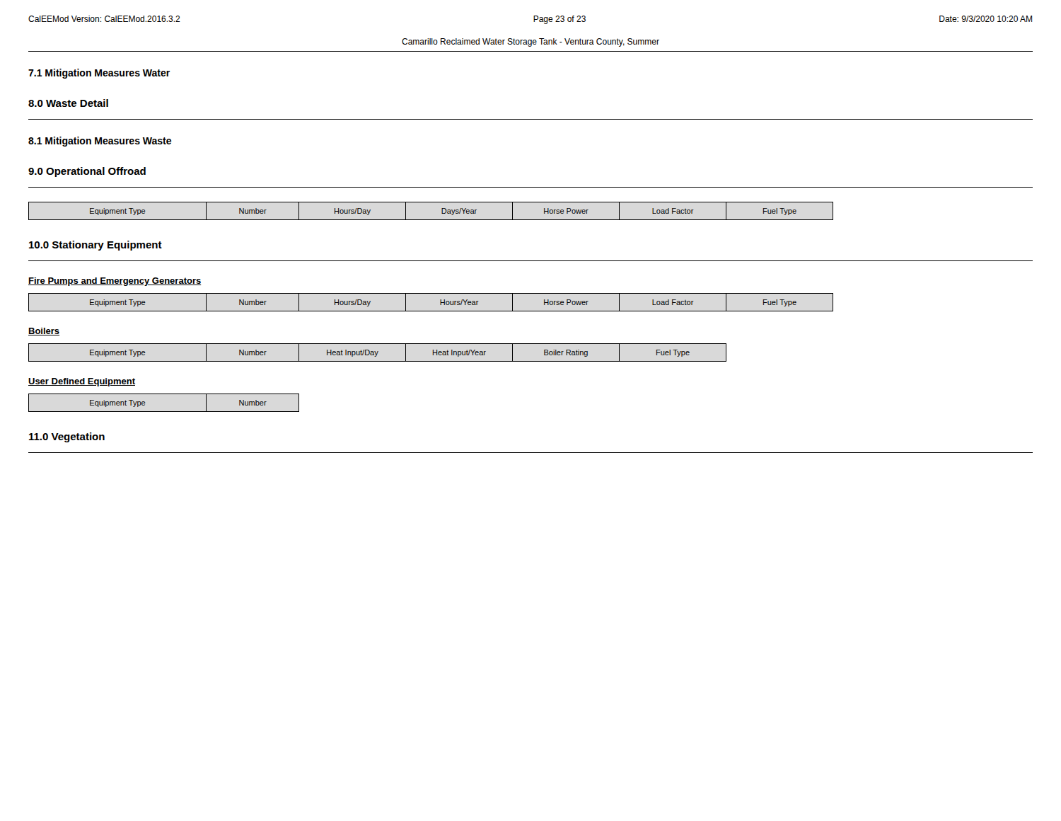CalEEMod Version: CalEEMod.2016.3.2
Page 23 of 23
Date: 9/3/2020 10:20 AM
Camarillo Reclaimed Water Storage Tank - Ventura County, Summer
7.1 Mitigation Measures Water
8.0 Waste Detail
8.1 Mitigation Measures Waste
9.0 Operational Offroad
| Equipment Type | Number | Hours/Day | Days/Year | Horse Power | Load Factor | Fuel Type |
| --- | --- | --- | --- | --- | --- | --- |
10.0 Stationary Equipment
Fire Pumps and Emergency Generators
| Equipment Type | Number | Hours/Day | Hours/Year | Horse Power | Load Factor | Fuel Type |
| --- | --- | --- | --- | --- | --- | --- |
Boilers
| Equipment Type | Number | Heat Input/Day | Heat Input/Year | Boiler Rating | Fuel Type |
| --- | --- | --- | --- | --- | --- |
User Defined Equipment
| Equipment Type | Number |
| --- | --- |
11.0 Vegetation